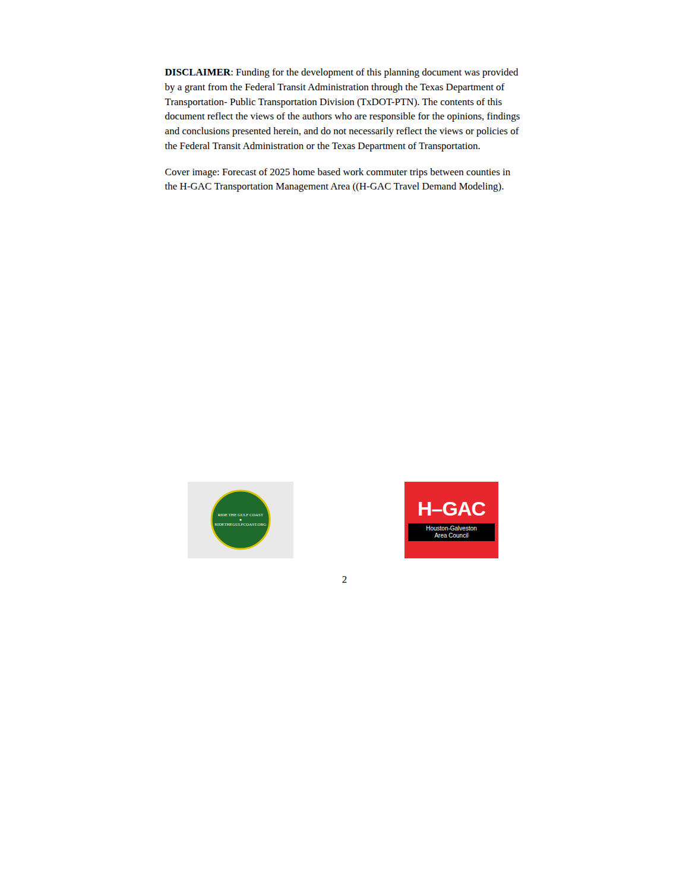DISCLAIMER: Funding for the development of this planning document was provided by a grant from the Federal Transit Administration through the Texas Department of Transportation- Public Transportation Division (TxDOT-PTN). The contents of this document reflect the views of the authors who are responsible for the opinions, findings and conclusions presented herein, and do not necessarily reflect the views or policies of the Federal Transit Administration or the Texas Department of Transportation.
Cover image: Forecast of 2025 home based work commuter trips between counties in the H-GAC Transportation Management Area ((H-GAC Travel Demand Modeling).
RIDE THE GULF COAST
●
RIDETHEGULFCOAST.ORG
H–GAC
Houston-Galveston
Area Council
2